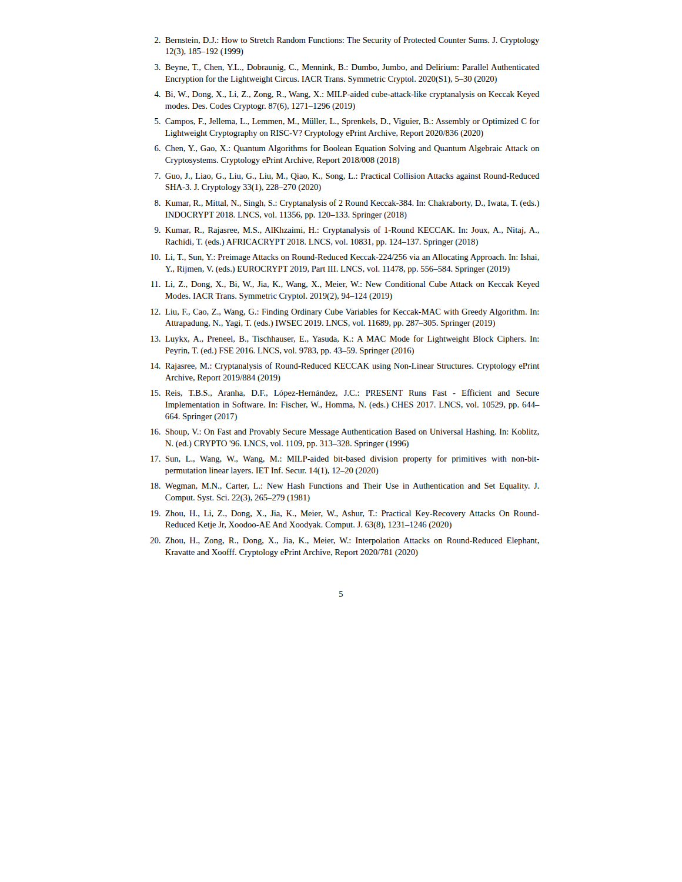Bernstein, D.J.: How to Stretch Random Functions: The Security of Protected Counter Sums. J. Cryptology 12(3), 185–192 (1999)
Beyne, T., Chen, Y.L., Dobraunig, C., Mennink, B.: Dumbo, Jumbo, and Delirium: Parallel Authenticated Encryption for the Lightweight Circus. IACR Trans. Symmetric Cryptol. 2020(S1), 5–30 (2020)
Bi, W., Dong, X., Li, Z., Zong, R., Wang, X.: MILP-aided cube-attack-like cryptanalysis on Keccak Keyed modes. Des. Codes Cryptogr. 87(6), 1271–1296 (2019)
Campos, F., Jellema, L., Lemmen, M., Müller, L., Sprenkels, D., Viguier, B.: Assembly or Optimized C for Lightweight Cryptography on RISC-V? Cryptology ePrint Archive, Report 2020/836 (2020)
Chen, Y., Gao, X.: Quantum Algorithms for Boolean Equation Solving and Quantum Algebraic Attack on Cryptosystems. Cryptology ePrint Archive, Report 2018/008 (2018)
Guo, J., Liao, G., Liu, G., Liu, M., Qiao, K., Song, L.: Practical Collision Attacks against Round-Reduced SHA-3. J. Cryptology 33(1), 228–270 (2020)
Kumar, R., Mittal, N., Singh, S.: Cryptanalysis of 2 Round Keccak-384. In: Chakraborty, D., Iwata, T. (eds.) INDOCRYPT 2018. LNCS, vol. 11356, pp. 120–133. Springer (2018)
Kumar, R., Rajasree, M.S., AlKhzaimi, H.: Cryptanalysis of 1-Round KECCAK. In: Joux, A., Nitaj, A., Rachidi, T. (eds.) AFRICACRYPT 2018. LNCS, vol. 10831, pp. 124–137. Springer (2018)
Li, T., Sun, Y.: Preimage Attacks on Round-Reduced Keccak-224/256 via an Allocating Approach. In: Ishai, Y., Rijmen, V. (eds.) EUROCRYPT 2019, Part III. LNCS, vol. 11478, pp. 556–584. Springer (2019)
Li, Z., Dong, X., Bi, W., Jia, K., Wang, X., Meier, W.: New Conditional Cube Attack on Keccak Keyed Modes. IACR Trans. Symmetric Cryptol. 2019(2), 94–124 (2019)
Liu, F., Cao, Z., Wang, G.: Finding Ordinary Cube Variables for Keccak-MAC with Greedy Algorithm. In: Attrapadung, N., Yagi, T. (eds.) IWSEC 2019. LNCS, vol. 11689, pp. 287–305. Springer (2019)
Luykx, A., Preneel, B., Tischhauser, E., Yasuda, K.: A MAC Mode for Lightweight Block Ciphers. In: Peyrin, T. (ed.) FSE 2016. LNCS, vol. 9783, pp. 43–59. Springer (2016)
Rajasree, M.: Cryptanalysis of Round-Reduced KECCAK using Non-Linear Structures. Cryptology ePrint Archive, Report 2019/884 (2019)
Reis, T.B.S., Aranha, D.F., López-Hernández, J.C.: PRESENT Runs Fast - Efficient and Secure Implementation in Software. In: Fischer, W., Homma, N. (eds.) CHES 2017. LNCS, vol. 10529, pp. 644–664. Springer (2017)
Shoup, V.: On Fast and Provably Secure Message Authentication Based on Universal Hashing. In: Koblitz, N. (ed.) CRYPTO '96. LNCS, vol. 1109, pp. 313–328. Springer (1996)
Sun, L., Wang, W., Wang, M.: MILP-aided bit-based division property for primitives with non-bit-permutation linear layers. IET Inf. Secur. 14(1), 12–20 (2020)
Wegman, M.N., Carter, L.: New Hash Functions and Their Use in Authentication and Set Equality. J. Comput. Syst. Sci. 22(3), 265–279 (1981)
Zhou, H., Li, Z., Dong, X., Jia, K., Meier, W., Ashur, T.: Practical Key-Recovery Attacks On Round-Reduced Ketje Jr, Xoodoo-AE And Xoodyak. Comput. J. 63(8), 1231–1246 (2020)
Zhou, H., Zong, R., Dong, X., Jia, K., Meier, W.: Interpolation Attacks on Round-Reduced Elephant, Kravatte and Xoofff. Cryptology ePrint Archive, Report 2020/781 (2020)
5